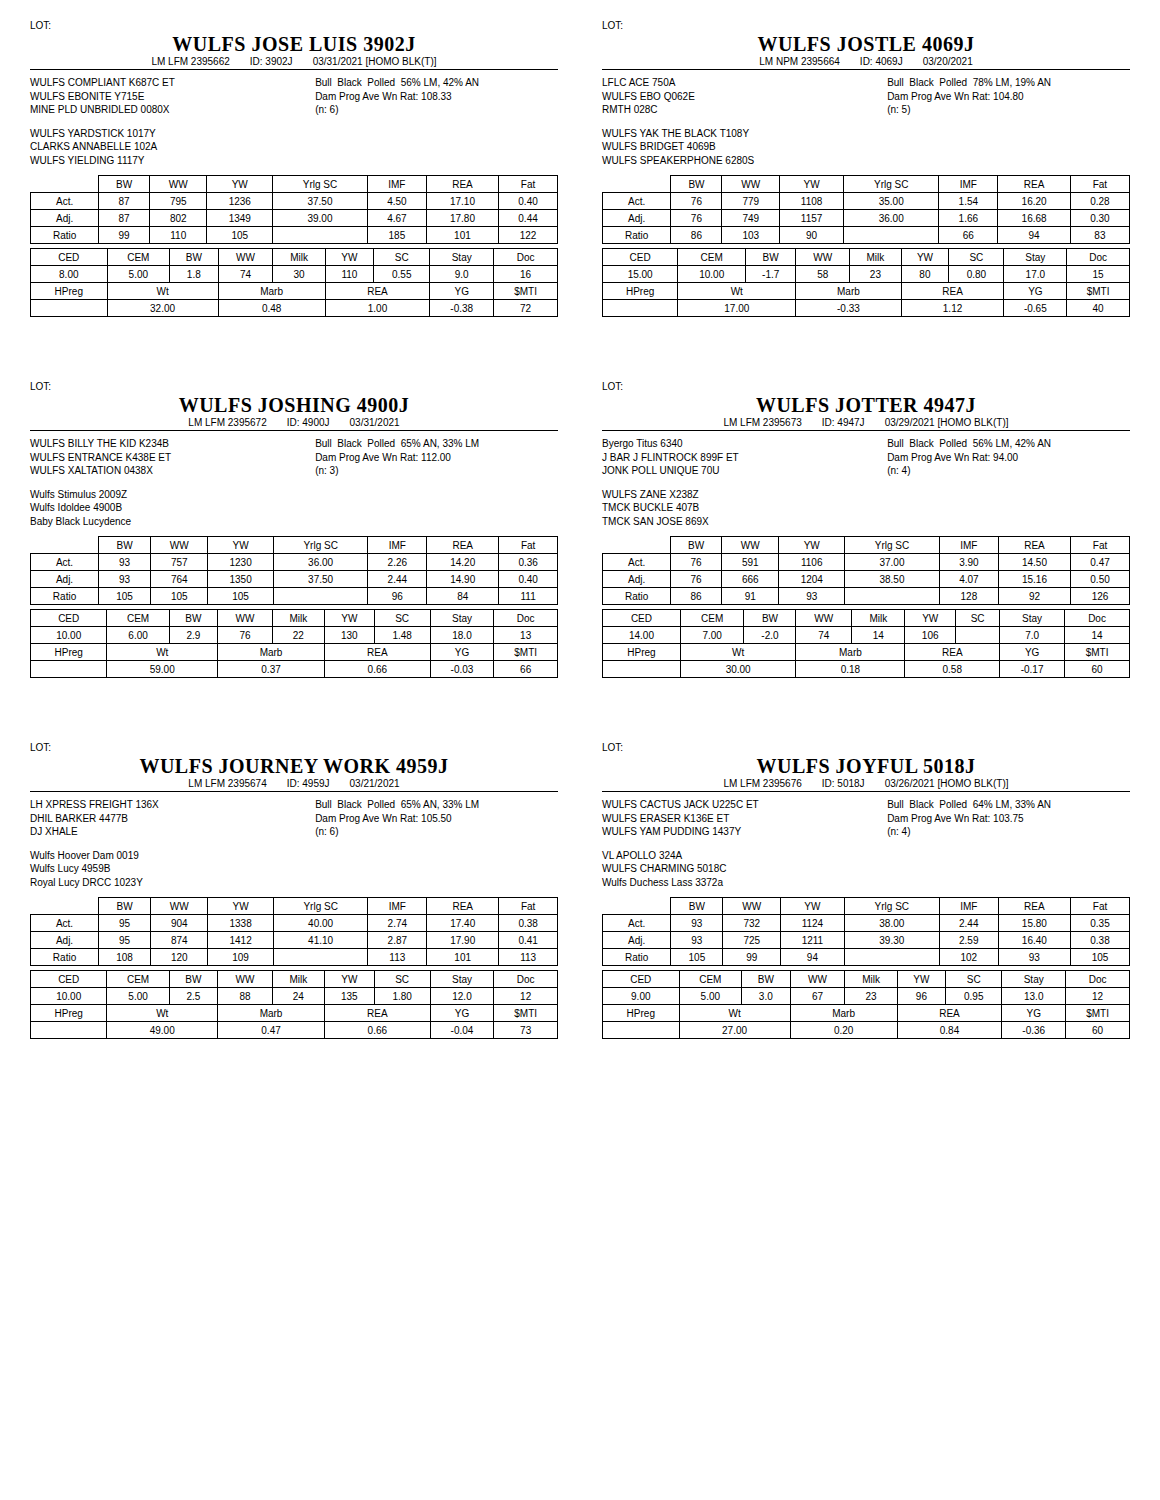LOT:
WULFS JOSE LUIS 3902J
LM LFM 2395662 ID: 3902J 03/31/2021 [HOMO BLK(T)]
WULFS COMPLIANT K687C ET
WULFS EBONITE Y715E
MINE PLD UNBRIDLED 0080X
Bull Black Polled 56% LM, 42% AN
Dam Prog Ave Wn Rat: 108.33
(n: 6)
WULFS YARDSTICK 1017Y
CLARKS ANNABELLE 102A
WULFS YIELDING 1117Y
| | BW | WW | YW | Yrlg SC | IMF | REA | Fat |
| --- | --- | --- | --- | --- | --- | --- | --- |
| Act. | 87 | 795 | 1236 | 37.50 | 4.50 | 17.10 | 0.40 |
| Adj. | 87 | 802 | 1349 | 39.00 | 4.67 | 17.80 | 0.44 |
| Ratio | 99 | 110 | 105 | | 185 | 101 | 122 |
| CED | CEM | BW | WW | Milk | YW | SC | Stay | Doc |
| --- | --- | --- | --- | --- | --- | --- | --- | --- |
| 8.00 | 5.00 | 1.8 | 74 | 30 | 110 | 0.55 | 9.0 | 16 |
| HPreg | Wt | Marb | REA | YG | $MTI |
| | 32.00 | 0.48 | 1.00 | -0.38 | 72 |
LOT:
WULFS JOSTLE 4069J
LM NPM 2395664 ID: 4069J 03/20/2021
LFLC ACE 750A
WULFS EBO Q062E
RMTH 028C
Bull Black Polled 78% LM, 19% AN
Dam Prog Ave Wn Rat: 104.80
(n: 5)
WULFS YAK THE BLACK T108Y
WULFS BRIDGET 4069B
WULFS SPEAKERPHONE 6280S
| | BW | WW | YW | Yrlg SC | IMF | REA | Fat |
| --- | --- | --- | --- | --- | --- | --- | --- |
| Act. | 76 | 779 | 1108 | 35.00 | 1.54 | 16.20 | 0.28 |
| Adj. | 76 | 749 | 1157 | 36.00 | 1.66 | 16.68 | 0.30 |
| Ratio | 86 | 103 | 90 | | 66 | 94 | 83 |
| CED | CEM | BW | WW | Milk | YW | SC | Stay | Doc |
| --- | --- | --- | --- | --- | --- | --- | --- | --- |
| 15.00 | 10.00 | -1.7 | 58 | 23 | 80 | 0.80 | 17.0 | 15 |
| HPreg | Wt | Marb | REA | YG | $MTI |
| | 17.00 | -0.33 | 1.12 | -0.65 | 40 |
LOT:
WULFS JOSHING 4900J
LM LFM 2395672 ID: 4900J 03/31/2021
WULFS BILLY THE KID K234B
WULFS ENTRANCE K438E ET
WULFS XALTATION 0438X
Bull Black Polled 65% AN, 33% LM
Dam Prog Ave Wn Rat: 112.00
(n: 3)
Wulfs Stimulus 2009Z
Wulfs Idoldee 4900B
Baby Black Lucydence
| | BW | WW | YW | Yrlg SC | IMF | REA | Fat |
| --- | --- | --- | --- | --- | --- | --- | --- |
| Act. | 93 | 757 | 1230 | 36.00 | 2.26 | 14.20 | 0.36 |
| Adj. | 93 | 764 | 1350 | 37.50 | 2.44 | 14.90 | 0.40 |
| Ratio | 105 | 105 | 105 | | 96 | 84 | 111 |
| CED | CEM | BW | WW | Milk | YW | SC | Stay | Doc |
| --- | --- | --- | --- | --- | --- | --- | --- | --- |
| 10.00 | 6.00 | 2.9 | 76 | 22 | 130 | 1.48 | 18.0 | 13 |
| HPreg | Wt | Marb | REA | YG | $MTI |
| | 59.00 | 0.37 | 0.66 | -0.03 | 66 |
LOT:
WULFS JOTTER 4947J
LM LFM 2395673 ID: 4947J 03/29/2021 [HOMO BLK(T)]
Byergo Titus 6340
J BAR J FLINTROCK 899F ET
JONK POLL UNIQUE 70U
Bull Black Polled 56% LM, 42% AN
Dam Prog Ave Wn Rat: 94.00
(n: 4)
WULFS ZANE X238Z
TMCK BUCKLE 407B
TMCK SAN JOSE 869X
| | BW | WW | YW | Yrlg SC | IMF | REA | Fat |
| --- | --- | --- | --- | --- | --- | --- | --- |
| Act. | 76 | 591 | 1106 | 37.00 | 3.90 | 14.50 | 0.47 |
| Adj. | 76 | 666 | 1204 | 38.50 | 4.07 | 15.16 | 0.50 |
| Ratio | 86 | 91 | 93 | | 128 | 92 | 126 |
| CED | CEM | BW | WW | Milk | YW | SC | Stay | Doc |
| --- | --- | --- | --- | --- | --- | --- | --- | --- |
| 14.00 | 7.00 | -2.0 | 74 | 14 | 106 | | 7.0 | 14 |
| HPreg | Wt | Marb | REA | YG | $MTI |
| | 30.00 | 0.18 | 0.58 | -0.17 | 60 |
LOT:
WULFS JOURNEY WORK 4959J
LM LFM 2395674 ID: 4959J 03/21/2021
LH XPRESS FREIGHT 136X
DHIL BARKER 4477B
DJ XHALE
Bull Black Polled 65% AN, 33% LM
Dam Prog Ave Wn Rat: 105.50
(n: 6)
Wulfs Hoover Dam 0019
Wulfs Lucy 4959B
Royal Lucy DRCC 1023Y
| | BW | WW | YW | Yrlg SC | IMF | REA | Fat |
| --- | --- | --- | --- | --- | --- | --- | --- |
| Act. | 95 | 904 | 1338 | 40.00 | 2.74 | 17.40 | 0.38 |
| Adj. | 95 | 874 | 1412 | 41.10 | 2.87 | 17.90 | 0.41 |
| Ratio | 108 | 120 | 109 | | 113 | 101 | 113 |
| CED | CEM | BW | WW | Milk | YW | SC | Stay | Doc |
| --- | --- | --- | --- | --- | --- | --- | --- | --- |
| 10.00 | 5.00 | 2.5 | 88 | 24 | 135 | 1.80 | 12.0 | 12 |
| HPreg | Wt | Marb | REA | YG | $MTI |
| | 49.00 | 0.47 | 0.66 | -0.04 | 73 |
LOT:
WULFS JOYFUL 5018J
LM LFM 2395676 ID: 5018J 03/26/2021 [HOMO BLK(T)]
WULFS CACTUS JACK U225C ET
WULFS ERASER K136E ET
WULFS YAM PUDDING 1437Y
Bull Black Polled 64% LM, 33% AN
Dam Prog Ave Wn Rat: 103.75
(n: 4)
VL APOLLO 324A
WULFS CHARMING 5018C
Wulfs Duchess Lass 3372a
| | BW | WW | YW | Yrlg SC | IMF | REA | Fat |
| --- | --- | --- | --- | --- | --- | --- | --- |
| Act. | 93 | 732 | 1124 | 38.00 | 2.44 | 15.80 | 0.35 |
| Adj. | 93 | 725 | 1211 | 39.30 | 2.59 | 16.40 | 0.38 |
| Ratio | 105 | 99 | 94 | | 102 | 93 | 105 |
| CED | CEM | BW | WW | Milk | YW | SC | Stay | Doc |
| --- | --- | --- | --- | --- | --- | --- | --- | --- |
| 9.00 | 5.00 | 3.0 | 67 | 23 | 96 | 0.95 | 13.0 | 12 |
| HPreg | Wt | Marb | REA | YG | $MTI |
| | 27.00 | 0.20 | 0.84 | -0.36 | 60 |